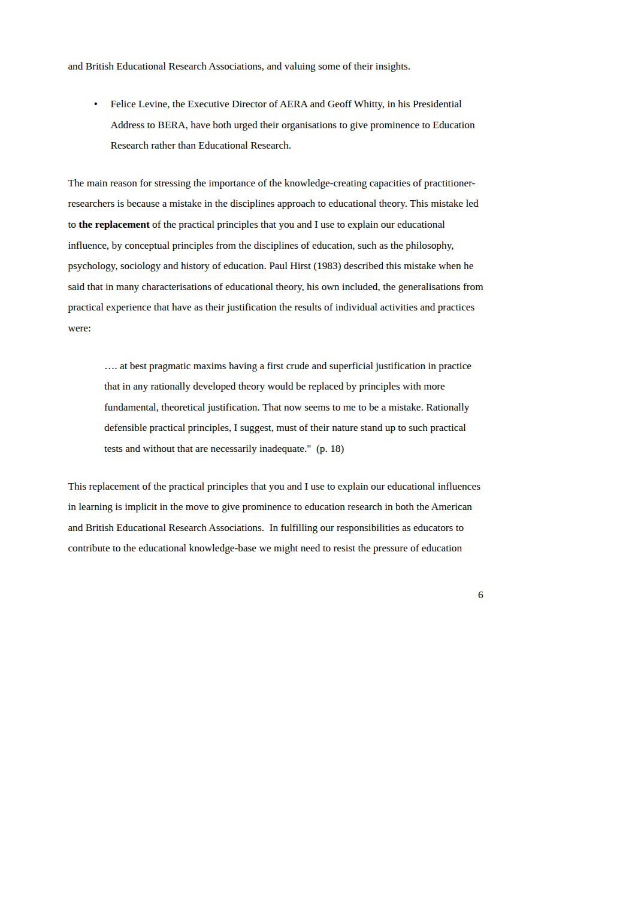and British Educational Research Associations, and valuing some of their insights.
Felice Levine, the Executive Director of AERA and Geoff Whitty, in his Presidential Address to BERA, have both urged their organisations to give prominence to Education Research rather than Educational Research.
The main reason for stressing the importance of the knowledge-creating capacities of practitioner-researchers is because a mistake in the disciplines approach to educational theory. This mistake led to the replacement of the practical principles that you and I use to explain our educational influence, by conceptual principles from the disciplines of education, such as the philosophy, psychology, sociology and history of education. Paul Hirst (1983) described this mistake when he said that in many characterisations of educational theory, his own included, the generalisations from practical experience that have as their justification the results of individual activities and practices were:
…. at best pragmatic maxims having a first crude and superficial justification in practice that in any rationally developed theory would be replaced by principles with more fundamental, theoretical justification. That now seems to me to be a mistake. Rationally defensible practical principles, I suggest, must of their nature stand up to such practical tests and without that are necessarily inadequate." (p. 18)
This replacement of the practical principles that you and I use to explain our educational influences in learning is implicit in the move to give prominence to education research in both the American and British Educational Research Associations. In fulfilling our responsibilities as educators to contribute to the educational knowledge-base we might need to resist the pressure of education
6